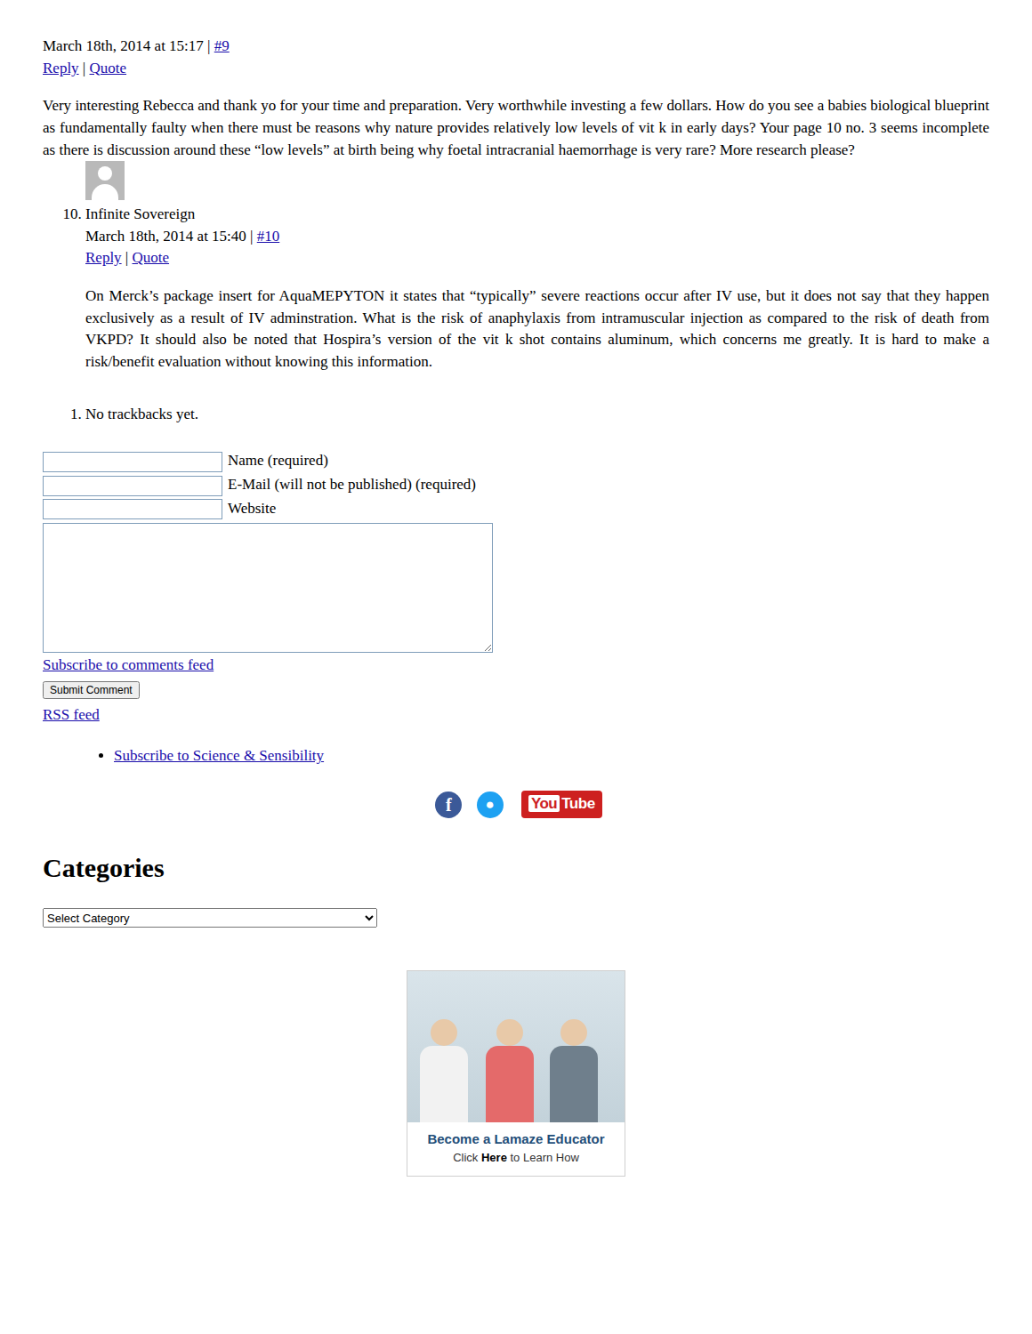March 18th, 2014 at 15:17 | #9
Reply | Quote
Very interesting Rebecca and thank yo for your time and preparation. Very worthwhile investing a few dollars. How do you see a babies biological blueprint as fundamentally faulty when there must be reasons why nature provides relatively low levels of vit k in early days? Your page 10 no. 3 seems incomplete as there is discussion around these “low levels” at birth being why foetal intracranial haemorrhage is very rare? More research please?
Infinite Sovereign
March 18th, 2014 at 15:40 | #10
Reply | Quote
On Merck’s package insert for AquaMEPYTON it states that “typically” severe reactions occur after IV use, but it does not say that they happen exclusively as a result of IV adminstration. What is the risk of anaphylaxis from intramuscular injection as compared to the risk of death from VKPD? It should also be noted that Hospira’s version of the vit k shot contains aluminum, which concerns me greatly. It is hard to make a risk/benefit evaluation without knowing this information.
No trackbacks yet.
Name (required)
E-Mail (will not be published) (required)
Website
Subscribe to comments feed
RSS feed
Subscribe to Science & Sensibility
f ● You Tube
Categories
Select Category
Become a Lamaze Educator
Click Here to Learn How